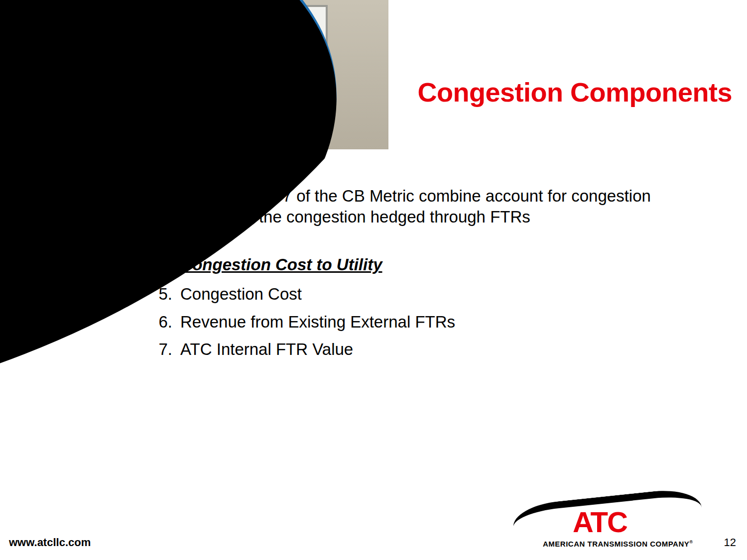Congestion Components
Components 5-7 of the CB Metric combine account for congestion costs net of the congestion hedged through FTRs
Net Congestion Cost to Utility
5. Congestion Cost
6. Revenue from Existing External FTRs
7. ATC Internal FTR Value
www.atcllc.com
12
ATC
AMERICAN TRANSMISSION COMPANY®